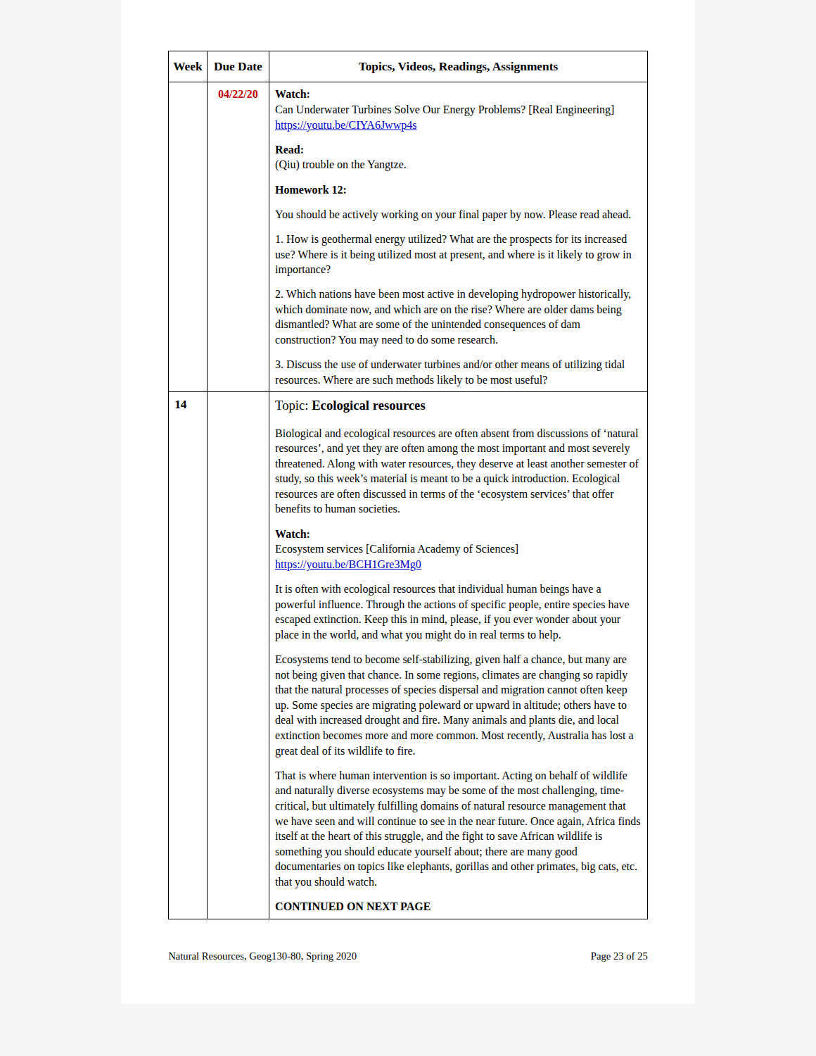| Week | Due Date | Topics, Videos, Readings, Assignments |
| --- | --- | --- |
| | 04/22/20 | Watch: Can Underwater Turbines Solve Our Energy Problems? [Real Engineering] https://youtu.be/CIYA6Jwwp4s Read: (Qiu) trouble on the Yangtze. Homework 12: You should be actively working on your final paper by now. Please read ahead. 1. How is geothermal energy utilized? What are the prospects for its increased use? Where is it being utilized most at present, and where is it likely to grow in importance? 2. Which nations have been most active in developing hydropower historically, which dominate now, and which are on the rise? Where are older dams being dismantled? What are some of the unintended consequences of dam construction? You may need to do some research. 3. Discuss the use of underwater turbines and/or other means of utilizing tidal resources. Where are such methods likely to be most useful? |
| 14 | | Topic: Ecological resources Biological and ecological resources are often absent from discussions of ‘natural resources’, and yet they are often among the most important and most severely threatened. Along with water resources, they deserve at least another semester of study, so this week’s material is meant to be a quick introduction. Ecological resources are often discussed in terms of the ‘ecosystem services’ that offer benefits to human societies. Watch: Ecosystem services [California Academy of Sciences] https://youtu.be/BCH1Gre3Mg0 It is often with ecological resources that individual human beings have a powerful influence. Through the actions of specific people, entire species have escaped extinction. Keep this in mind, please, if you ever wonder about your place in the world, and what you might do in real terms to help. Ecosystems tend to become self-stabilizing, given half a chance, but many are not being given that chance. In some regions, climates are changing so rapidly that the natural processes of species dispersal and migration cannot often keep up. Some species are migrating poleward or upward in altitude; others have to deal with increased drought and fire. Many animals and plants die, and local extinction becomes more and more common. Most recently, Australia has lost a great deal of its wildlife to fire. That is where human intervention is so important. Acting on behalf of wildlife and naturally diverse ecosystems may be some of the most challenging, time-critical, but ultimately fulfilling domains of natural resource management that we have seen and will continue to see in the near future. Once again, Africa finds itself at the heart of this struggle, and the fight to save African wildlife is something you should educate yourself about; there are many good documentaries on topics like elephants, gorillas and other primates, big cats, etc. that you should watch. CONTINUED ON NEXT PAGE |
Natural Resources, Geog130-80, Spring 2020 Page 23 of 25